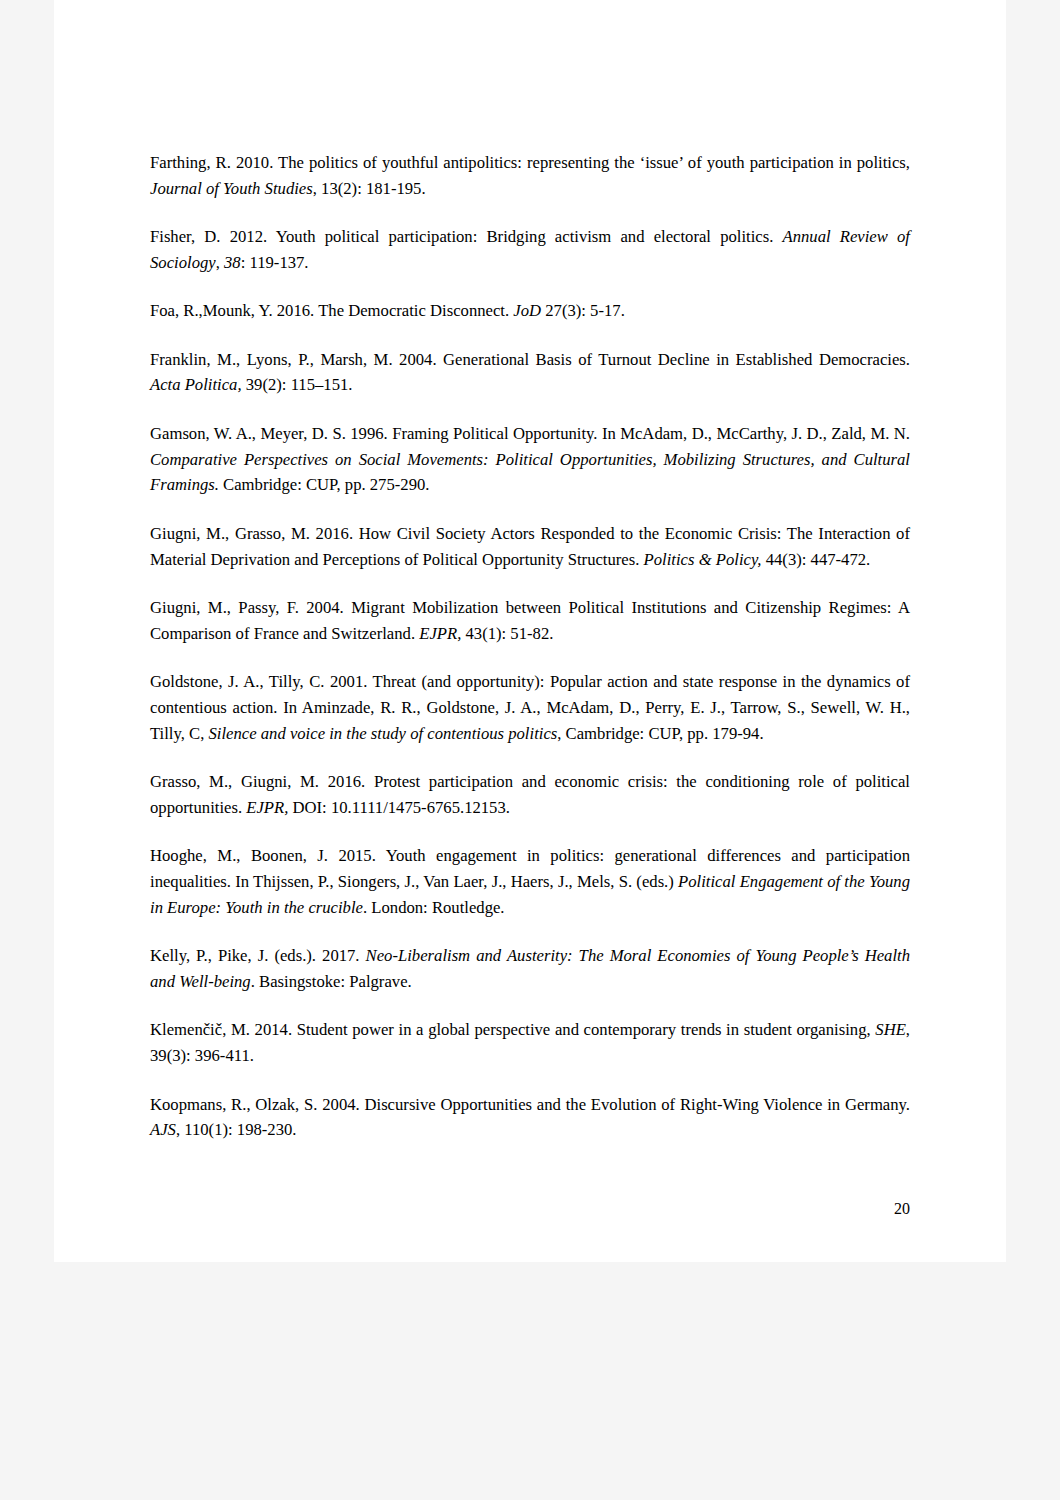Farthing, R. 2010. The politics of youthful antipolitics: representing the ‘issue’ of youth participation in politics, Journal of Youth Studies, 13(2): 181-195.
Fisher, D. 2012. Youth political participation: Bridging activism and electoral politics. Annual Review of Sociology, 38: 119-137.
Foa, R.,Mounk, Y. 2016. The Democratic Disconnect. JoD 27(3): 5-17.
Franklin, M., Lyons, P., Marsh, M. 2004. Generational Basis of Turnout Decline in Established Democracies. Acta Politica, 39(2): 115–151.
Gamson, W. A., Meyer, D. S. 1996. Framing Political Opportunity. In McAdam, D., McCarthy, J. D., Zald, M. N. Comparative Perspectives on Social Movements: Political Opportunities, Mobilizing Structures, and Cultural Framings. Cambridge: CUP, pp. 275-290.
Giugni, M., Grasso, M. 2016. How Civil Society Actors Responded to the Economic Crisis: The Interaction of Material Deprivation and Perceptions of Political Opportunity Structures. Politics & Policy, 44(3): 447-472.
Giugni, M., Passy, F. 2004. Migrant Mobilization between Political Institutions and Citizenship Regimes: A Comparison of France and Switzerland. EJPR, 43(1): 51-82.
Goldstone, J. A., Tilly, C. 2001. Threat (and opportunity): Popular action and state response in the dynamics of contentious action. In Aminzade, R. R., Goldstone, J. A., McAdam, D., Perry, E. J., Tarrow, S., Sewell, W. H., Tilly, C, Silence and voice in the study of contentious politics, Cambridge: CUP, pp. 179-94.
Grasso, M., Giugni, M. 2016. Protest participation and economic crisis: the conditioning role of political opportunities. EJPR, DOI: 10.1111/1475-6765.12153.
Hooghe, M., Boonen, J. 2015. Youth engagement in politics: generational differences and participation inequalities. In Thijssen, P., Siongers, J., Van Laer, J., Haers, J., Mels, S. (eds.) Political Engagement of the Young in Europe: Youth in the crucible. London: Routledge.
Kelly, P., Pike, J. (eds.). 2017. Neo-Liberalism and Austerity: The Moral Economies of Young People’s Health and Well-being. Basingstoke: Palgrave.
Klemenčič, M. 2014. Student power in a global perspective and contemporary trends in student organising, SHE, 39(3): 396-411.
Koopmans, R., Olzak, S. 2004. Discursive Opportunities and the Evolution of Right-Wing Violence in Germany. AJS, 110(1): 198-230.
20